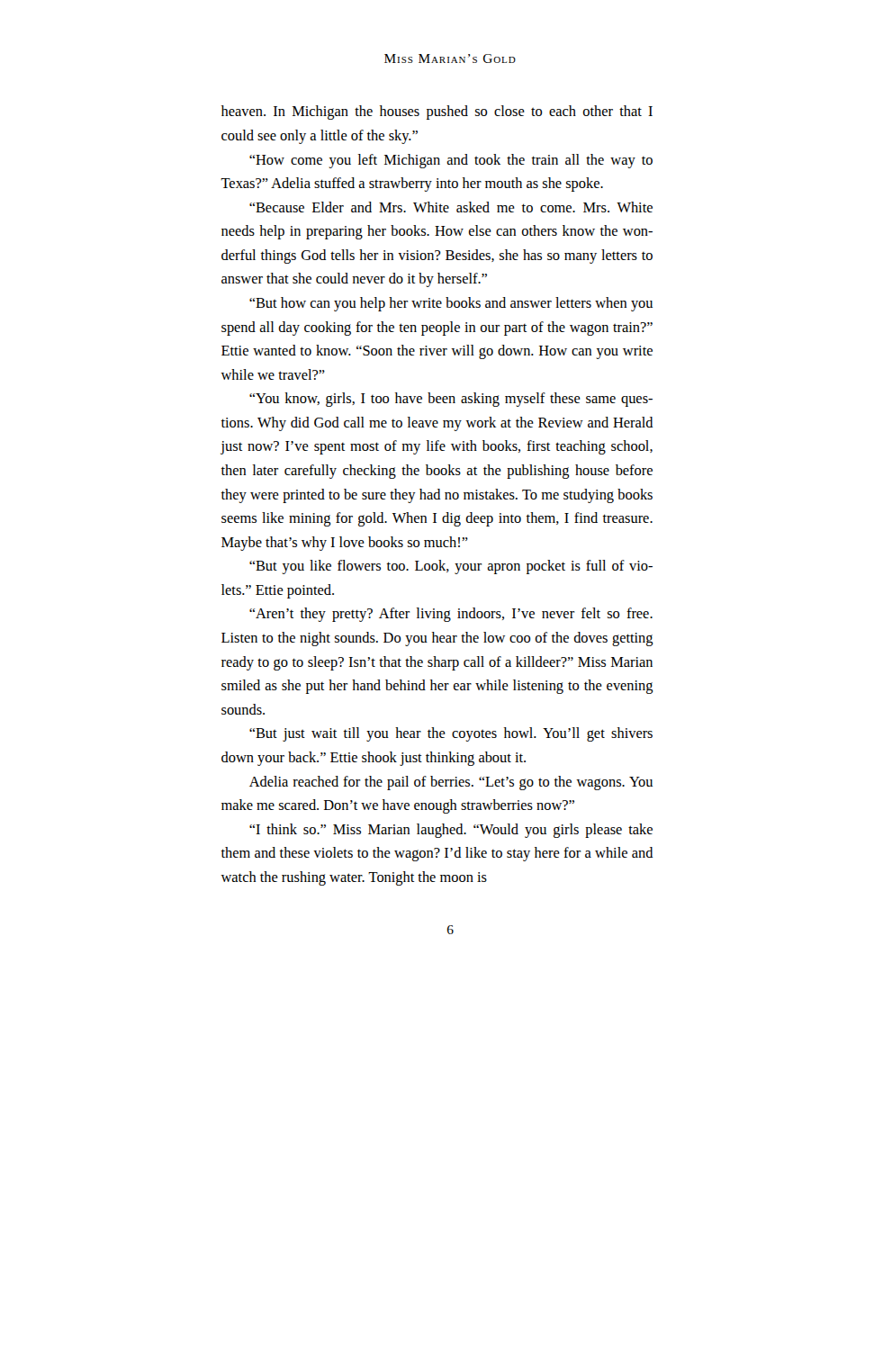Miss Marian’s Gold
heaven. In Michigan the houses pushed so close to each other that I could see only a little of the sky.”
“How come you left Michigan and took the train all the way to Texas?” Adelia stuffed a strawberry into her mouth as she spoke.
“Because Elder and Mrs. White asked me to come. Mrs. White needs help in preparing her books. How else can others know the wonderful things God tells her in vision? Besides, she has so many letters to answer that she could never do it by herself.”
“But how can you help her write books and answer letters when you spend all day cooking for the ten people in our part of the wagon train?” Ettie wanted to know. “Soon the river will go down. How can you write while we travel?”
“You know, girls, I too have been asking myself these same questions. Why did God call me to leave my work at the Review and Herald just now? I’ve spent most of my life with books, first teaching school, then later carefully checking the books at the publishing house before they were printed to be sure they had no mistakes. To me studying books seems like mining for gold. When I dig deep into them, I find treasure. Maybe that’s why I love books so much!”
“But you like flowers too. Look, your apron pocket is full of violets.” Ettie pointed.
“Aren’t they pretty? After living indoors, I’ve never felt so free. Listen to the night sounds. Do you hear the low coo of the doves getting ready to go to sleep? Isn’t that the sharp call of a killdeer?” Miss Marian smiled as she put her hand behind her ear while listening to the evening sounds.
“But just wait till you hear the coyotes howl. You’ll get shivers down your back.” Ettie shook just thinking about it.
Adelia reached for the pail of berries. “Let’s go to the wagons. You make me scared. Don’t we have enough strawberries now?”
“I think so.” Miss Marian laughed. “Would you girls please take them and these violets to the wagon? I’d like to stay here for a while and watch the rushing water. Tonight the moon is
6